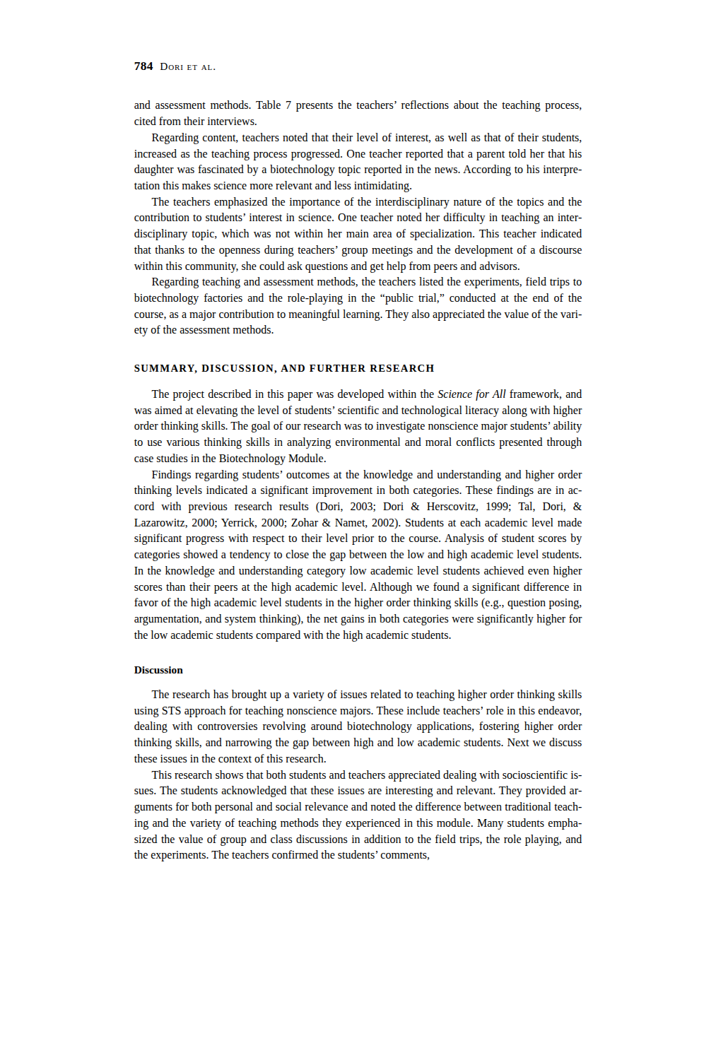784 Dori et al.
and assessment methods. Table 7 presents the teachers’ reflections about the teaching process, cited from their interviews.
Regarding content, teachers noted that their level of interest, as well as that of their students, increased as the teaching process progressed. One teacher reported that a parent told her that his daughter was fascinated by a biotechnology topic reported in the news. According to his interpretation this makes science more relevant and less intimidating.
The teachers emphasized the importance of the interdisciplinary nature of the topics and the contribution to students’ interest in science. One teacher noted her difficulty in teaching an interdisciplinary topic, which was not within her main area of specialization. This teacher indicated that thanks to the openness during teachers’ group meetings and the development of a discourse within this community, she could ask questions and get help from peers and advisors.
Regarding teaching and assessment methods, the teachers listed the experiments, field trips to biotechnology factories and the role-playing in the “public trial,” conducted at the end of the course, as a major contribution to meaningful learning. They also appreciated the value of the variety of the assessment methods.
Summary, Discussion, and Further Research
The project described in this paper was developed within the Science for All framework, and was aimed at elevating the level of students’ scientific and technological literacy along with higher order thinking skills. The goal of our research was to investigate nonscience major students’ ability to use various thinking skills in analyzing environmental and moral conflicts presented through case studies in the Biotechnology Module.
Findings regarding students’ outcomes at the knowledge and understanding and higher order thinking levels indicated a significant improvement in both categories. These findings are in accord with previous research results (Dori, 2003; Dori & Herscovitz, 1999; Tal, Dori, & Lazarowitz, 2000; Yerrick, 2000; Zohar & Namet, 2002). Students at each academic level made significant progress with respect to their level prior to the course. Analysis of student scores by categories showed a tendency to close the gap between the low and high academic level students. In the knowledge and understanding category low academic level students achieved even higher scores than their peers at the high academic level. Although we found a significant difference in favor of the high academic level students in the higher order thinking skills (e.g., question posing, argumentation, and system thinking), the net gains in both categories were significantly higher for the low academic students compared with the high academic students.
Discussion
The research has brought up a variety of issues related to teaching higher order thinking skills using STS approach for teaching nonscience majors. These include teachers’ role in this endeavor, dealing with controversies revolving around biotechnology applications, fostering higher order thinking skills, and narrowing the gap between high and low academic students. Next we discuss these issues in the context of this research.
This research shows that both students and teachers appreciated dealing with socioscientific issues. The students acknowledged that these issues are interesting and relevant. They provided arguments for both personal and social relevance and noted the difference between traditional teaching and the variety of teaching methods they experienced in this module. Many students emphasized the value of group and class discussions in addition to the field trips, the role playing, and the experiments. The teachers confirmed the students’ comments,